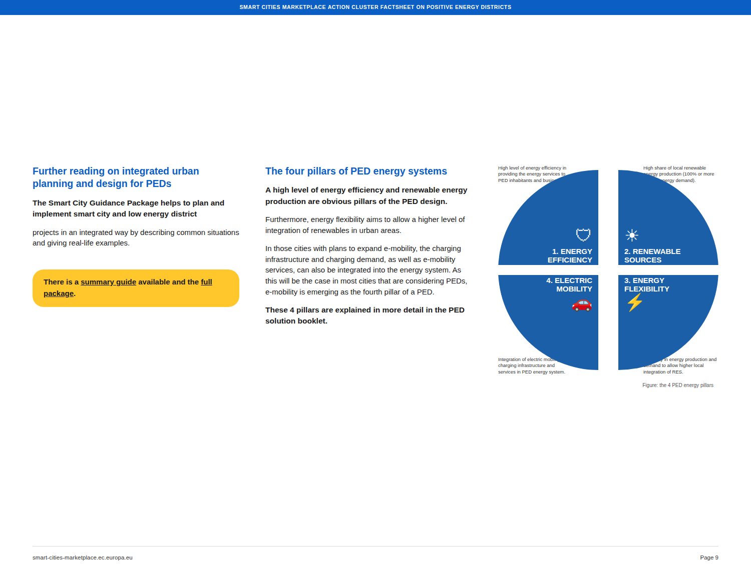SMART CITIES MARKETPLACE ACTION CLUSTER FACTSHEET ON POSITIVE ENERGY DISTRICTS
Further reading on integrated urban planning and design for PEDs
The Smart City Guidance Package helps to plan and implement smart city and low energy district
projects in an integrated way by describing common situations and giving real-life examples.
There is a summary guide available and the full package.
The four pillars of PED energy systems
A high level of energy efficiency and renewable energy production are obvious pillars of the PED design.
Furthermore, energy flexibility aims to allow a higher level of integration of renewables in urban areas.
In those cities with plans to expand e-mobility, the charging infrastructure and charging demand, as well as e-mobility services, can also be integrated into the energy system. As this will be the case in most cities that are considering PEDs, e-mobility is emerging as the fourth pillar of a PED.
These 4 pillars are explained in more detail in the PED solution booklet.
High level of energy efficiency in providing the energy services to PED inhabitants and businesses.
High share of local renewable energy production (100% or more of PED energy demand).
Integration of electric mobility charging infrastructure and services in PED energy system.
Flexibility in energy production and demand to allow higher local integration of RES.
🛡
1. Energy
Efficiency
☀
2. Renewable
Sources
3. Energy
Flexibility
⚡
4. Electric
Mobility
🚗
Figure: the 4 PED energy pillars
smart-cities-marketplace.ec.europa.eu
Page 9